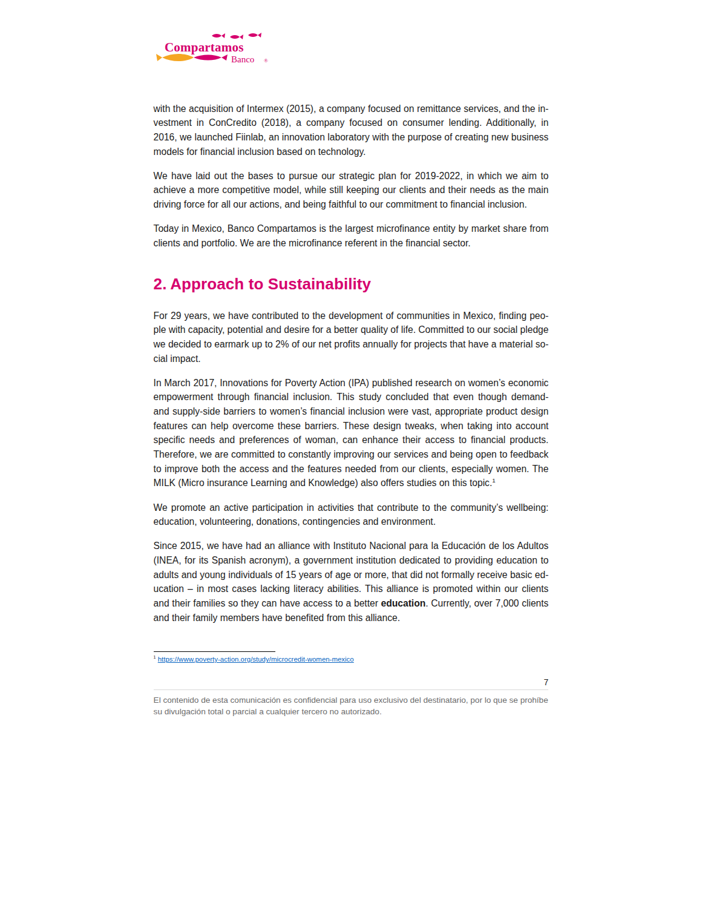Compartamos Banco ®
with the acquisition of Intermex (2015), a company focused on remittance services, and the investment in ConCredito (2018), a company focused on consumer lending. Additionally, in 2016, we launched Fiinlab, an innovation laboratory with the purpose of creating new business models for financial inclusion based on technology.
We have laid out the bases to pursue our strategic plan for 2019-2022, in which we aim to achieve a more competitive model, while still keeping our clients and their needs as the main driving force for all our actions, and being faithful to our commitment to financial inclusion.
Today in Mexico, Banco Compartamos is the largest microfinance entity by market share from clients and portfolio. We are the microfinance referent in the financial sector.
2. Approach to Sustainability
For 29 years, we have contributed to the development of communities in Mexico, finding people with capacity, potential and desire for a better quality of life. Committed to our social pledge we decided to earmark up to 2% of our net profits annually for projects that have a material social impact.
In March 2017, Innovations for Poverty Action (IPA) published research on women’s economic empowerment through financial inclusion. This study concluded that even though demand- and supply-side barriers to women’s financial inclusion were vast, appropriate product design features can help overcome these barriers. These design tweaks, when taking into account specific needs and preferences of woman, can enhance their access to financial products. Therefore, we are committed to constantly improving our services and being open to feedback to improve both the access and the features needed from our clients, especially women. The MILK (Micro insurance Learning and Knowledge) also offers studies on this topic.1
We promote an active participation in activities that contribute to the community’s wellbeing: education, volunteering, donations, contingencies and environment.
Since 2015, we have had an alliance with Instituto Nacional para la Educación de los Adultos (INEA, for its Spanish acronym), a government institution dedicated to providing education to adults and young individuals of 15 years of age or more, that did not formally receive basic education – in most cases lacking literacy abilities. This alliance is promoted within our clients and their families so they can have access to a better education. Currently, over 7,000 clients and their family members have benefited from this alliance.
1 https://www.poverty-action.org/study/microcredit-women-mexico
7
El contenido de esta comunicación es confidencial para uso exclusivo del destinatario, por lo que se prohíbe su divulgación total o parcial a cualquier tercero no autorizado.